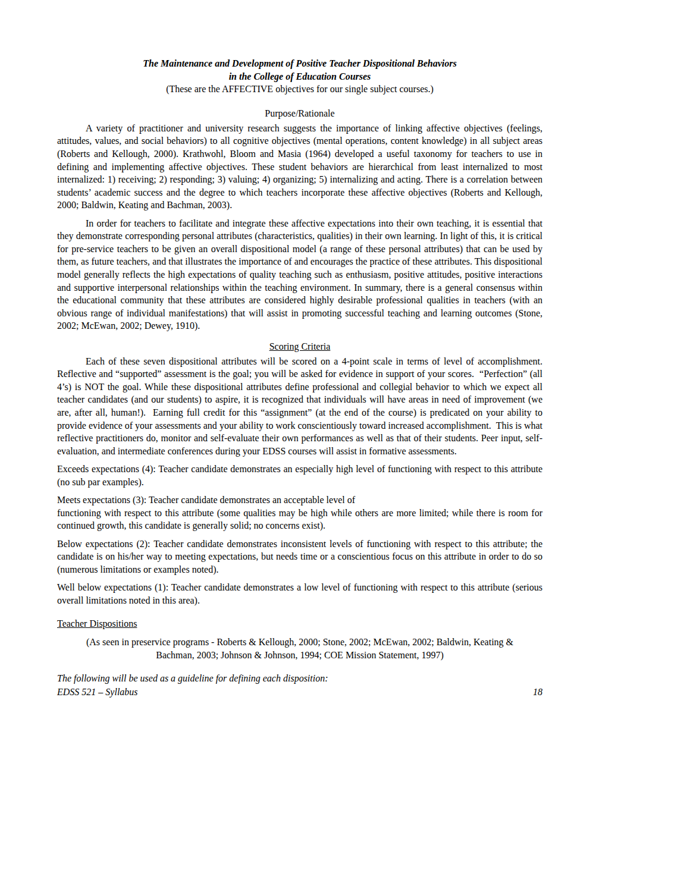The Maintenance and Development of Positive Teacher Dispositional Behaviors in the College of Education Courses (These are the AFFECTIVE objectives for our single subject courses.)
Purpose/Rationale
A variety of practitioner and university research suggests the importance of linking affective objectives (feelings, attitudes, values, and social behaviors) to all cognitive objectives (mental operations, content knowledge) in all subject areas (Roberts and Kellough, 2000). Krathwohl, Bloom and Masia (1964) developed a useful taxonomy for teachers to use in defining and implementing affective objectives. These student behaviors are hierarchical from least internalized to most internalized: 1) receiving; 2) responding; 3) valuing; 4) organizing; 5) internalizing and acting. There is a correlation between students’ academic success and the degree to which teachers incorporate these affective objectives (Roberts and Kellough, 2000; Baldwin, Keating and Bachman, 2003).
In order for teachers to facilitate and integrate these affective expectations into their own teaching, it is essential that they demonstrate corresponding personal attributes (characteristics, qualities) in their own learning. In light of this, it is critical for pre-service teachers to be given an overall dispositional model (a range of these personal attributes) that can be used by them, as future teachers, and that illustrates the importance of and encourages the practice of these attributes. This dispositional model generally reflects the high expectations of quality teaching such as enthusiasm, positive attitudes, positive interactions and supportive interpersonal relationships within the teaching environment. In summary, there is a general consensus within the educational community that these attributes are considered highly desirable professional qualities in teachers (with an obvious range of individual manifestations) that will assist in promoting successful teaching and learning outcomes (Stone, 2002; McEwan, 2002; Dewey, 1910).
Scoring Criteria
Each of these seven dispositional attributes will be scored on a 4-point scale in terms of level of accomplishment. Reflective and “supported” assessment is the goal; you will be asked for evidence in support of your scores. “Perfection” (all 4’s) is NOT the goal. While these dispositional attributes define professional and collegial behavior to which we expect all teacher candidates (and our students) to aspire, it is recognized that individuals will have areas in need of improvement (we are, after all, human!). Earning full credit for this “assignment” (at the end of the course) is predicated on your ability to provide evidence of your assessments and your ability to work conscientiously toward increased accomplishment. This is what reflective practitioners do, monitor and self-evaluate their own performances as well as that of their students. Peer input, self-evaluation, and intermediate conferences during your EDSS courses will assist in formative assessments.
Exceeds expectations (4): Teacher candidate demonstrates an especially high level of functioning with respect to this attribute (no sub par examples).
Meets expectations (3): Teacher candidate demonstrates an acceptable level of
functioning with respect to this attribute (some qualities may be high while others are more limited; while there is room for continued growth, this candidate is generally solid; no concerns exist).
Below expectations (2): Teacher candidate demonstrates inconsistent levels of functioning with respect to this attribute; the candidate is on his/her way to meeting expectations, but needs time or a conscientious focus on this attribute in order to do so (numerous limitations or examples noted).
Well below expectations (1): Teacher candidate demonstrates a low level of functioning with respect to this attribute (serious overall limitations noted in this area).
Teacher Dispositions
(As seen in preservice programs - Roberts & Kellough, 2000; Stone, 2002; McEwan, 2002; Baldwin, Keating & Bachman, 2003; Johnson & Johnson, 1994; COE Mission Statement, 1997)
The following will be used as a guideline for defining each disposition:
EDSS 521 – Syllabus 18